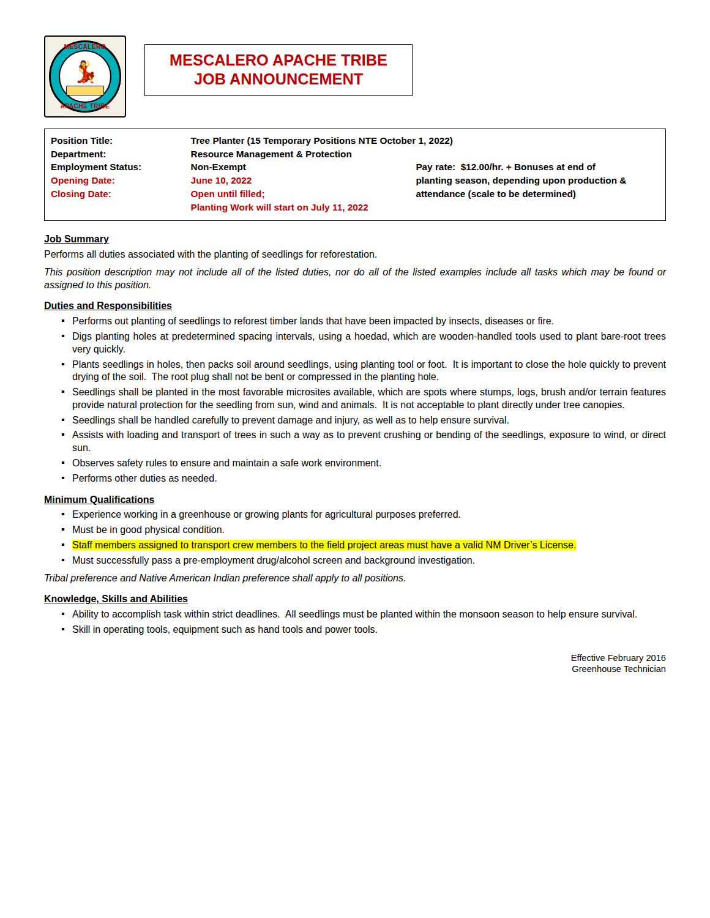MESCALERO
💃
APACHE TRIBE
MESCALERO APACHE TRIBE
JOB ANNOUNCEMENT
| Position Title: | Tree Planter (15 Temporary Positions NTE October 1, 2022) |
| Department: | Resource Management & Protection |
| Employment Status: | Non-Exempt | Pay rate: $12.00/hr. + Bonuses at end of |
| Opening Date: | June 10, 2022 | planting season, depending upon production & |
| Closing Date: | Open until filled; | attendance (scale to be determined) |
| | Planting Work will start on July 11, 2022 |
Job Summary
Performs all duties associated with the planting of seedlings for reforestation.
This position description may not include all of the listed duties, nor do all of the listed examples include all tasks which may be found or assigned to this position.
Duties and Responsibilities
Performs out planting of seedlings to reforest timber lands that have been impacted by insects, diseases or fire.
Digs planting holes at predetermined spacing intervals, using a hoedad, which are wooden-handled tools used to plant bare-root trees very quickly.
Plants seedlings in holes, then packs soil around seedlings, using planting tool or foot. It is important to close the hole quickly to prevent drying of the soil. The root plug shall not be bent or compressed in the planting hole.
Seedlings shall be planted in the most favorable microsites available, which are spots where stumps, logs, brush and/or terrain features provide natural protection for the seedling from sun, wind and animals. It is not acceptable to plant directly under tree canopies.
Seedlings shall be handled carefully to prevent damage and injury, as well as to help ensure survival.
Assists with loading and transport of trees in such a way as to prevent crushing or bending of the seedlings, exposure to wind, or direct sun.
Observes safety rules to ensure and maintain a safe work environment.
Performs other duties as needed.
Minimum Qualifications
Experience working in a greenhouse or growing plants for agricultural purposes preferred.
Must be in good physical condition.
Staff members assigned to transport crew members to the field project areas must have a valid NM Driver’s License.
Must successfully pass a pre-employment drug/alcohol screen and background investigation.
Tribal preference and Native American Indian preference shall apply to all positions.
Knowledge, Skills and Abilities
Ability to accomplish task within strict deadlines. All seedlings must be planted within the monsoon season to help ensure survival.
Skill in operating tools, equipment such as hand tools and power tools.
Effective February 2016
Greenhouse Technician